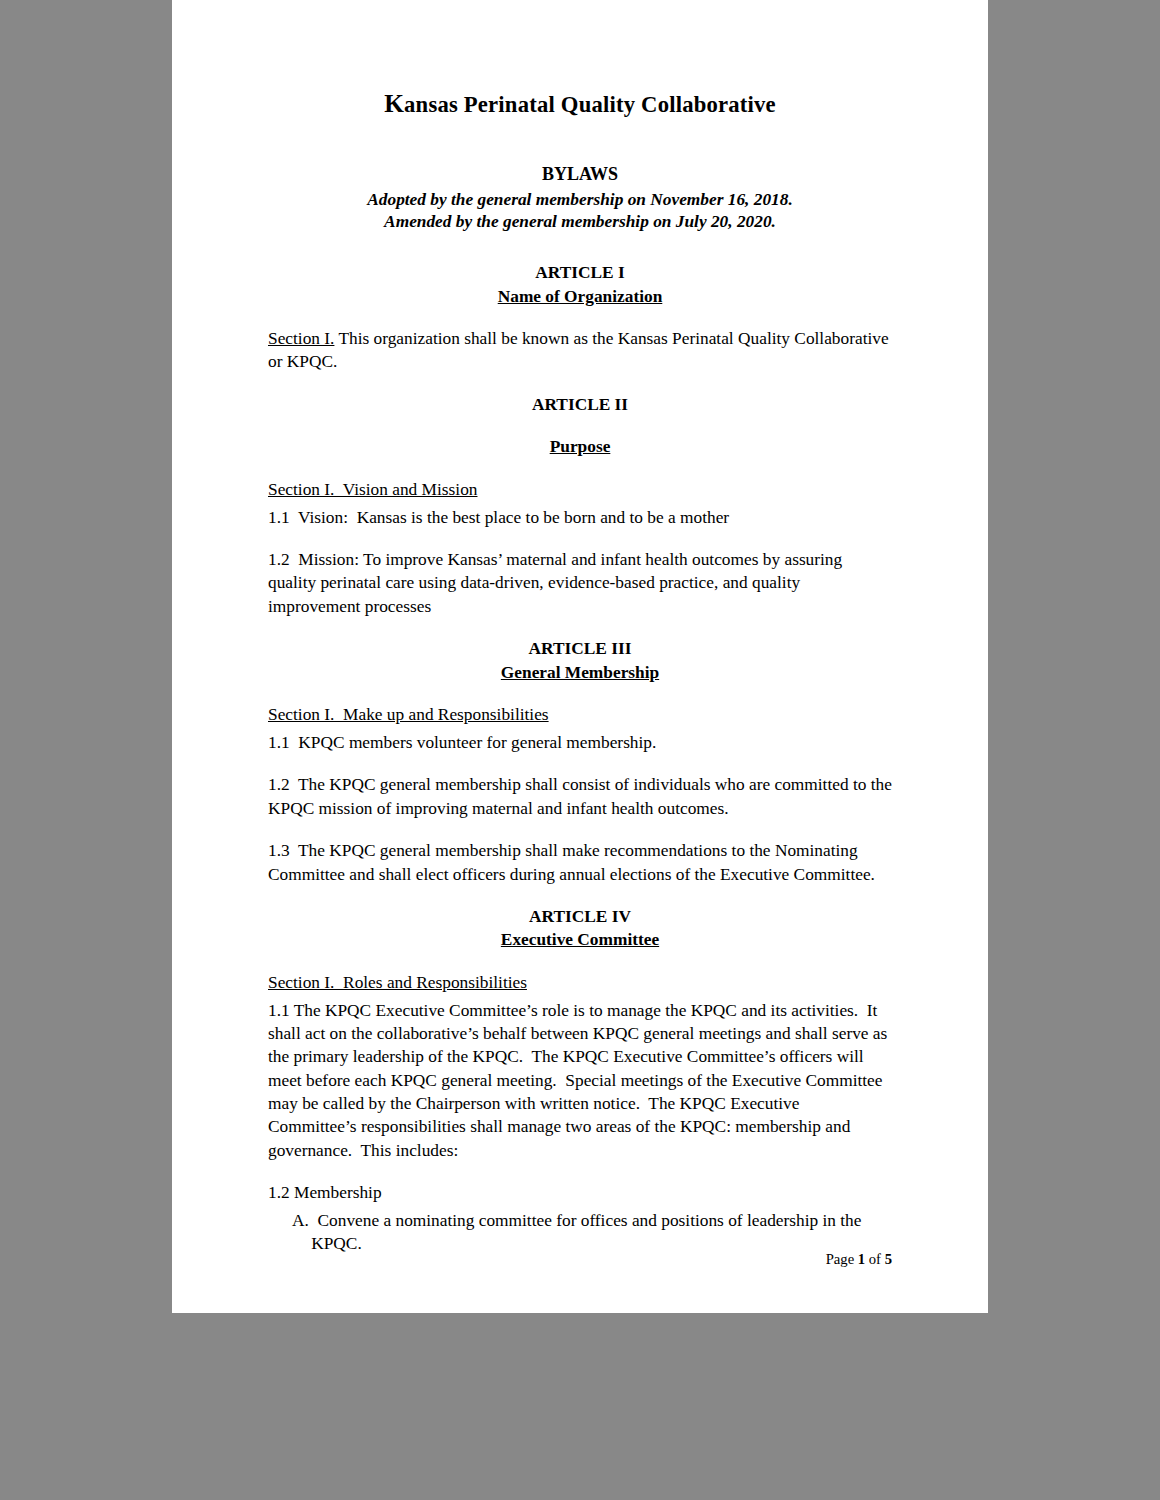Kansas Perinatal Quality Collaborative
BYLAWS Adopted by the general membership on November 16, 2018.
Amended by the general membership on July 20, 2020.
ARTICLE I Name of Organization
Section I. This organization shall be known as the Kansas Perinatal Quality Collaborative or KPQC.
ARTICLE II Purpose
Section I. Vision and Mission
1.1 Vision: Kansas is the best place to be born and to be a mother
1.2 Mission: To improve Kansas’ maternal and infant health outcomes by assuring quality perinatal care using data-driven, evidence-based practice, and quality improvement processes
ARTICLE III General Membership
Section I. Make up and Responsibilities
1.1 KPQC members volunteer for general membership.
1.2 The KPQC general membership shall consist of individuals who are committed to the KPQC mission of improving maternal and infant health outcomes.
1.3 The KPQC general membership shall make recommendations to the Nominating Committee and shall elect officers during annual elections of the Executive Committee.
ARTICLE IV Executive Committee
Section I. Roles and Responsibilities
1.1 The KPQC Executive Committee’s role is to manage the KPQC and its activities. It shall act on the collaborative’s behalf between KPQC general meetings and shall serve as the primary leadership of the KPQC. The KPQC Executive Committee’s officers will meet before each KPQC general meeting. Special meetings of the Executive Committee may be called by the Chairperson with written notice. The KPQC Executive Committee’s responsibilities shall manage two areas of the KPQC: membership and governance. This includes:
1.2 Membership
A. Convene a nominating committee for offices and positions of leadership in the KPQC.
Page 1 of 5